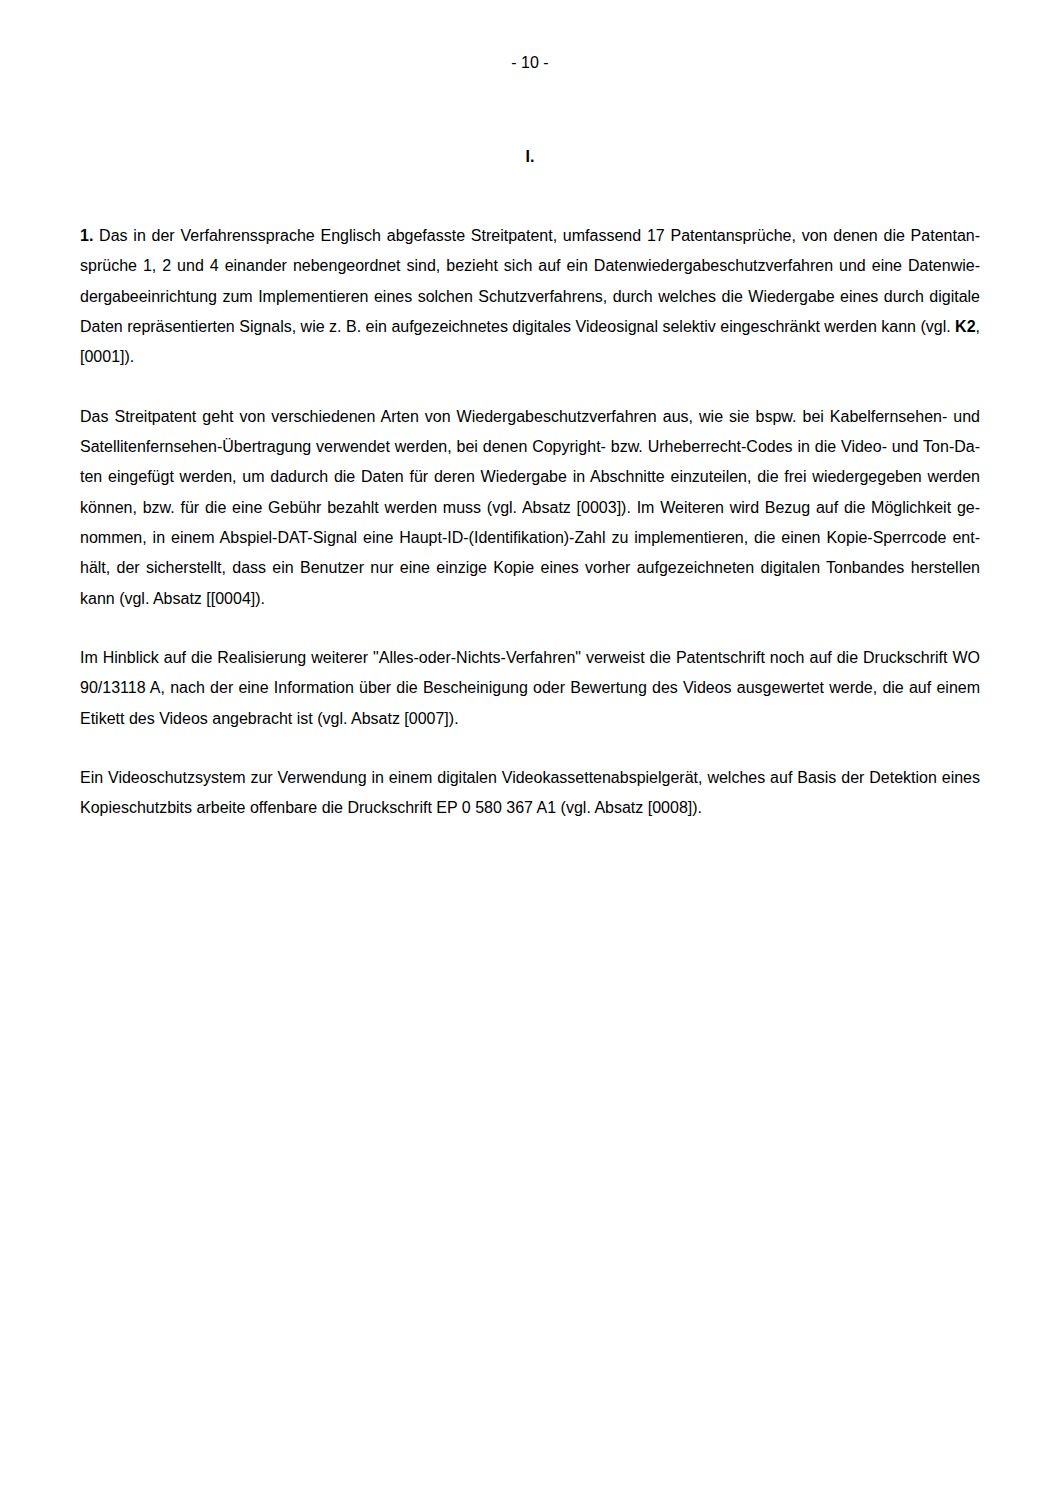- 10 -
I.
1. Das in der Verfahrenssprache Englisch abgefasste Streitpatent, umfassend 17 Patentansprüche, von denen die Patentansprüche 1, 2 und 4 einander nebengeordnet sind, bezieht sich auf ein Datenwiedergabeschutzverfahren und eine Datenwiedergabeeinrichtung zum Implementieren eines solchen Schutzverfahrens, durch welches die Wiedergabe eines durch digitale Daten repräsentierten Signals, wie z. B. ein aufgezeichnetes digitales Videosignal selektiv eingeschränkt werden kann (vgl. K2, [0001]).
Das Streitpatent geht von verschiedenen Arten von Wiedergabeschutzverfahren aus, wie sie bspw. bei Kabelfernsehen- und Satellitenfernsehen-Übertragung verwendet werden, bei denen Copyright- bzw. Urheberrecht-Codes in die Video- und Ton-Daten eingefügt werden, um dadurch die Daten für deren Wiedergabe in Abschnitte einzuteilen, die frei wiedergegeben werden können, bzw. für die eine Gebühr bezahlt werden muss (vgl. Absatz [0003]). Im Weiteren wird Bezug auf die Möglichkeit genommen, in einem Abspiel-DAT-Signal eine Haupt-ID-(Identifikation)-Zahl zu implementieren, die einen Kopie-Sperrcode enthält, der sicherstellt, dass ein Benutzer nur eine einzige Kopie eines vorher aufgezeichneten digitalen Tonbandes herstellen kann (vgl. Absatz [[0004]).
Im Hinblick auf die Realisierung weiterer "Alles-oder-Nichts-Verfahren" verweist die Patentschrift noch auf die Druckschrift WO 90/13118 A, nach der eine Information über die Bescheinigung oder Bewertung des Videos ausgewertet werde, die auf einem Etikett des Videos angebracht ist (vgl. Absatz [0007]).
Ein Videoschutzsystem zur Verwendung in einem digitalen Videokassettenabspielgerät, welches auf Basis der Detektion eines Kopieschutzbits arbeite offenbare die Druckschrift EP 0 580 367 A1 (vgl. Absatz [0008]).